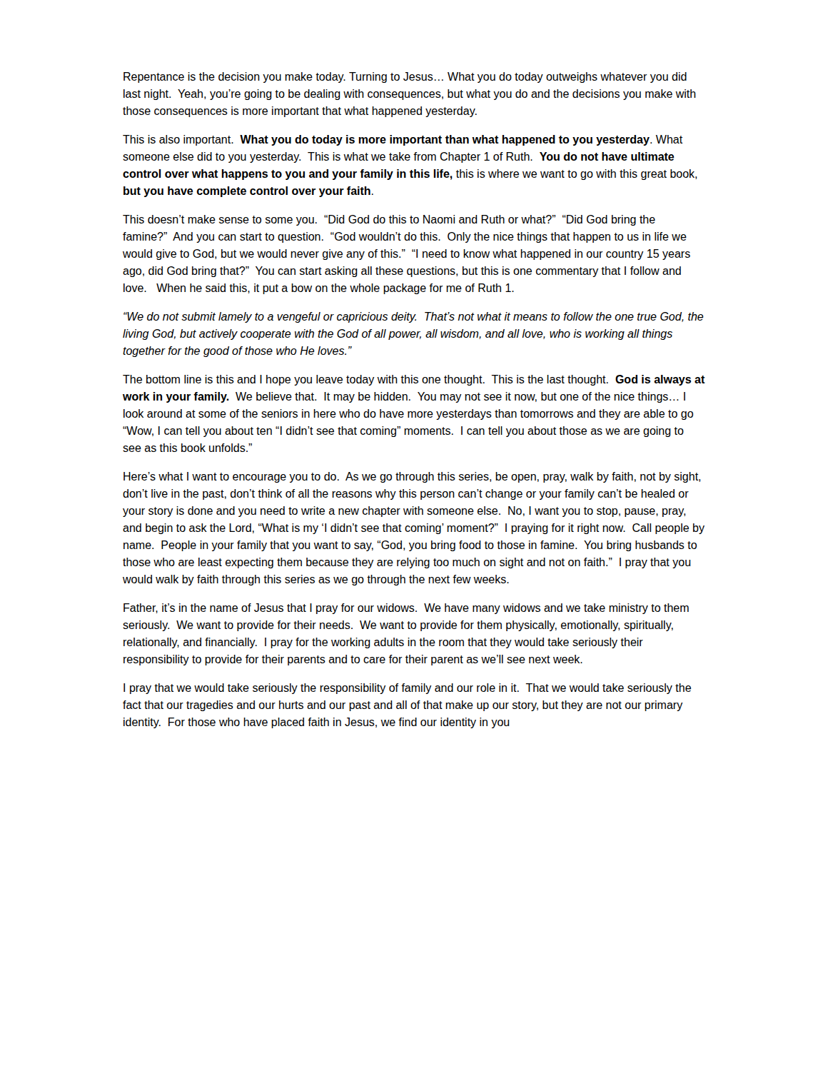Repentance is the decision you make today. Turning to Jesus… What you do today outweighs whatever you did last night. Yeah, you’re going to be dealing with consequences, but what you do and the decisions you make with those consequences is more important that what happened yesterday.
This is also important. What you do today is more important than what happened to you yesterday. What someone else did to you yesterday. This is what we take from Chapter 1 of Ruth. You do not have ultimate control over what happens to you and your family in this life, this is where we want to go with this great book, but you have complete control over your faith.
This doesn’t make sense to some you. “Did God do this to Naomi and Ruth or what?” “Did God bring the famine?” And you can start to question. “God wouldn’t do this. Only the nice things that happen to us in life we would give to God, but we would never give any of this.” “I need to know what happened in our country 15 years ago, did God bring that?” You can start asking all these questions, but this is one commentary that I follow and love. When he said this, it put a bow on the whole package for me of Ruth 1.
“We do not submit lamely to a vengeful or capricious deity. That’s not what it means to follow the one true God, the living God, but actively cooperate with the God of all power, all wisdom, and all love, who is working all things together for the good of those who He loves.”
The bottom line is this and I hope you leave today with this one thought. This is the last thought. God is always at work in your family. We believe that. It may be hidden. You may not see it now, but one of the nice things… I look around at some of the seniors in here who do have more yesterdays than tomorrows and they are able to go “Wow, I can tell you about ten “I didn’t see that coming” moments. I can tell you about those as we are going to see as this book unfolds.”
Here’s what I want to encourage you to do. As we go through this series, be open, pray, walk by faith, not by sight, don’t live in the past, don’t think of all the reasons why this person can’t change or your family can’t be healed or your story is done and you need to write a new chapter with someone else. No, I want you to stop, pause, pray, and begin to ask the Lord, “What is my ‘I didn’t see that coming’ moment?” I praying for it right now. Call people by name. People in your family that you want to say, “God, you bring food to those in famine. You bring husbands to those who are least expecting them because they are relying too much on sight and not on faith.” I pray that you would walk by faith through this series as we go through the next few weeks.
Father, it’s in the name of Jesus that I pray for our widows. We have many widows and we take ministry to them seriously. We want to provide for their needs. We want to provide for them physically, emotionally, spiritually, relationally, and financially. I pray for the working adults in the room that they would take seriously their responsibility to provide for their parents and to care for their parent as we’ll see next week.
I pray that we would take seriously the responsibility of family and our role in it. That we would take seriously the fact that our tragedies and our hurts and our past and all of that make up our story, but they are not our primary identity. For those who have placed faith in Jesus, we find our identity in you